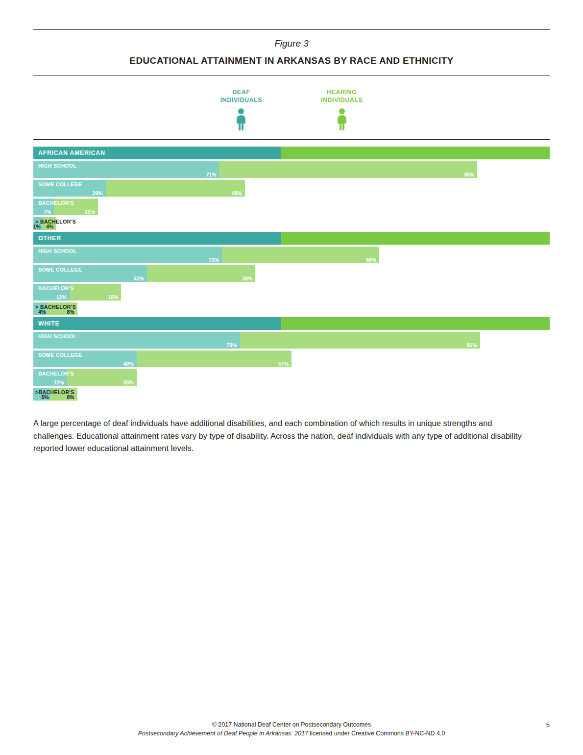Figure 3
Educational Attainment in Arkansas by Race and Ethnicity
DEAF INDIVIDUALS
HEARING INDIVIDUALS
AFRICAN AMERICAN
HIGH SCHOOL
86%
71%
SOME COLLEGE
48%
29%
BACHELOR'S
15%
7%
> BACHELOR'S
4%
1%
OTHER
HIGH SCHOOL
66%
73%
SOME COLLEGE
38%
42%
BACHELOR'S
18%
12%
> BACHELOR'S
8%
4%
WHITE
HIGH SCHOOL
91%
79%
SOME COLLEGE
57%
40%
BACHELOR'S
25%
12%
>BACHELOR'S
8%
5%
A large percentage of deaf individuals have additional disabilities, and each combination of which results in unique strengths and challenges. Educational attainment rates vary by type of disability. Across the nation, deaf individuals with any type of additional disability reported lower educational attainment levels.
5 © 2017 National Deaf Center on Postsecondary Outcomes
Postsecondary Achievement of Deaf People in Arkansas: 2017 licensed under Creative Commons BY-NC-ND 4.0